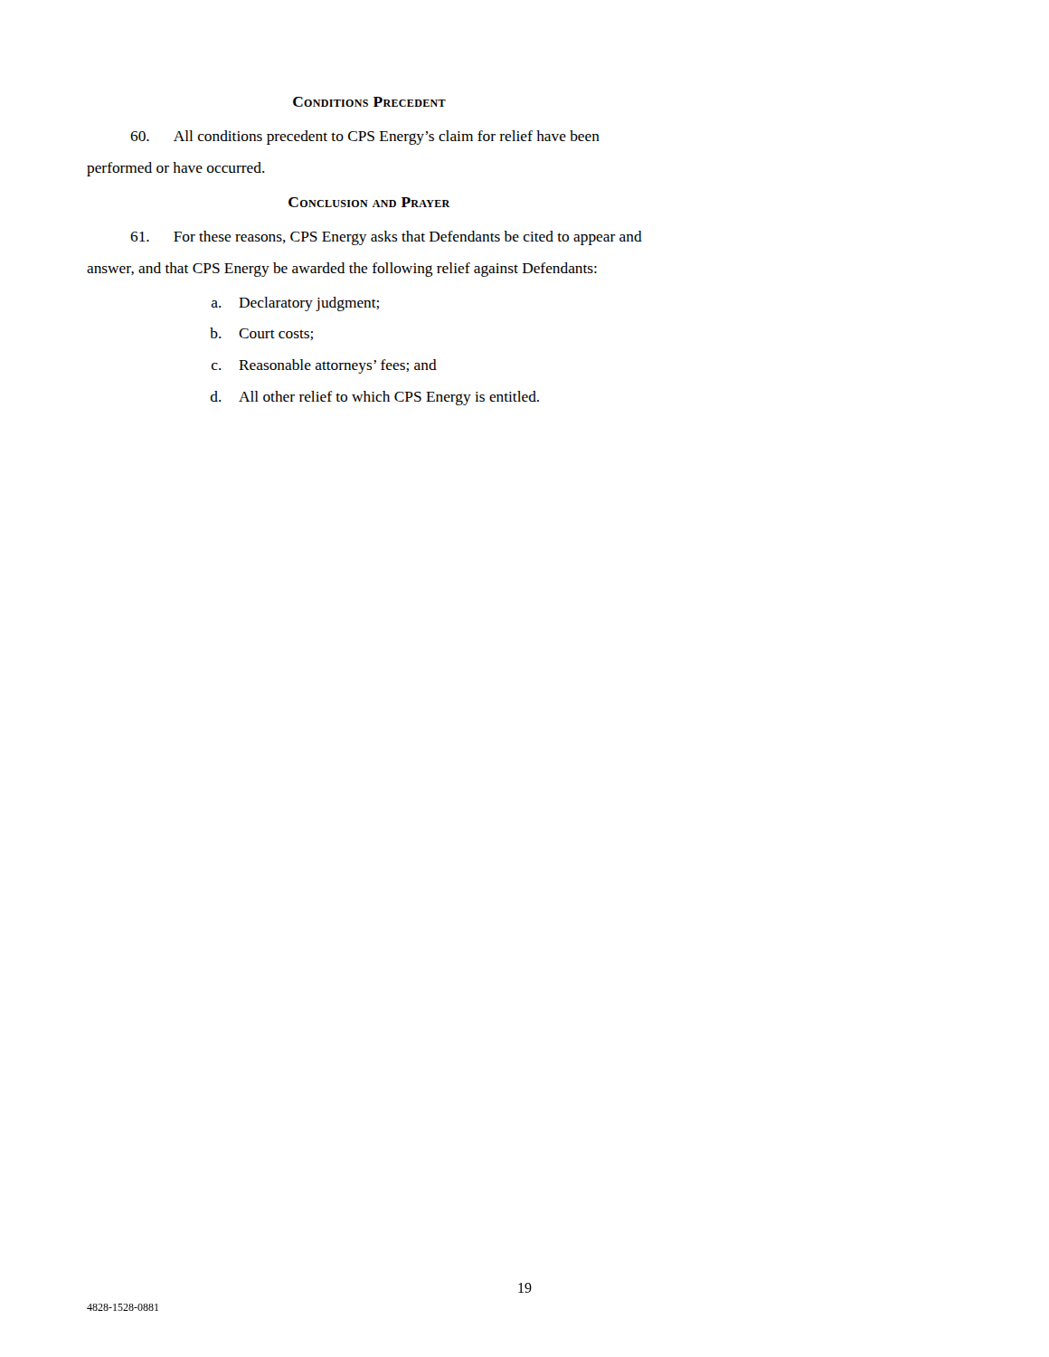Conditions Precedent
60. All conditions precedent to CPS Energy’s claim for relief have been performed or have occurred.
Conclusion and Prayer
61. For these reasons, CPS Energy asks that Defendants be cited to appear and answer, and that CPS Energy be awarded the following relief against Defendants:
Declaratory judgment;
Court costs;
Reasonable attorneys’ fees; and
All other relief to which CPS Energy is entitled.
19
4828-1528-0881